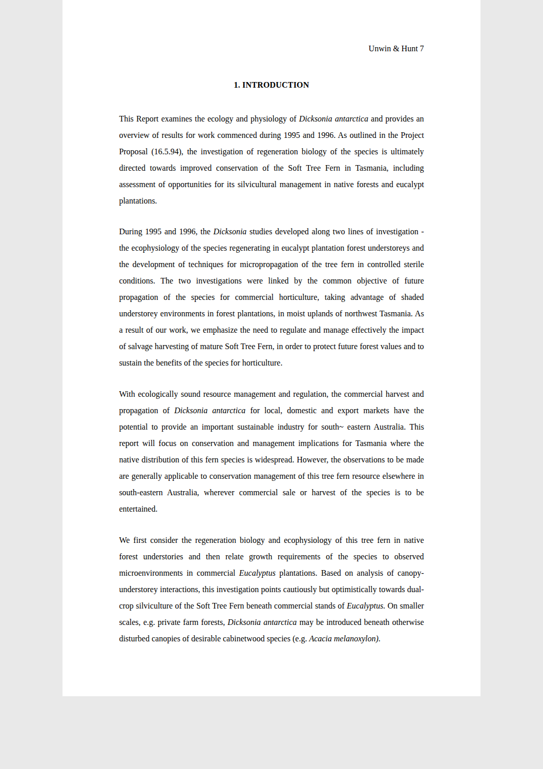Unwin & Hunt 7
1. INTRODUCTION
This Report examines the ecology and physiology of Dicksonia antarctica and provides an overview of results for work commenced during 1995 and 1996. As outlined in the Project Proposal (16.5.94), the investigation of regeneration biology of the species is ultimately directed towards improved conservation of the Soft Tree Fern in Tasmania, including assessment of opportunities for its silvicultural management in native forests and eucalypt plantations.
During 1995 and 1996, the Dicksonia studies developed along two lines of investigation - the ecophysiology of the species regenerating in eucalypt plantation forest understoreys and the development of techniques for micropropagation of the tree fern in controlled sterile conditions. The two investigations were linked by the common objective of future propagation of the species for commercial horticulture, taking advantage of shaded understorey environments in forest plantations, in moist uplands of northwest Tasmania. As a result of our work, we emphasize the need to regulate and manage effectively the impact of salvage harvesting of mature Soft Tree Fern, in order to protect future forest values and to sustain the benefits of the species for horticulture.
With ecologically sound resource management and regulation, the commercial harvest and propagation of Dicksonia antarctica for local, domestic and export markets have the potential to provide an important sustainable industry for south~ eastern Australia. This report will focus on conservation and management implications for Tasmania where the native distribution of this fern species is widespread. However, the observations to be made are generally applicable to conservation management of this tree fern resource elsewhere in south-eastern Australia, wherever commercial sale or harvest of the species is to be entertained.
We first consider the regeneration biology and ecophysiology of this tree fern in native forest understories and then relate growth requirements of the species to observed microenvironments in commercial Eucalyptus plantations. Based on analysis of canopy-understorey interactions, this investigation points cautiously but optimistically towards dual-crop silviculture of the Soft Tree Fern beneath commercial stands of Eucalyptus. On smaller scales, e.g. private farm forests, Dicksonia antarctica may be introduced beneath otherwise disturbed canopies of desirable cabinetwood species (e.g. Acacia melanoxylon).